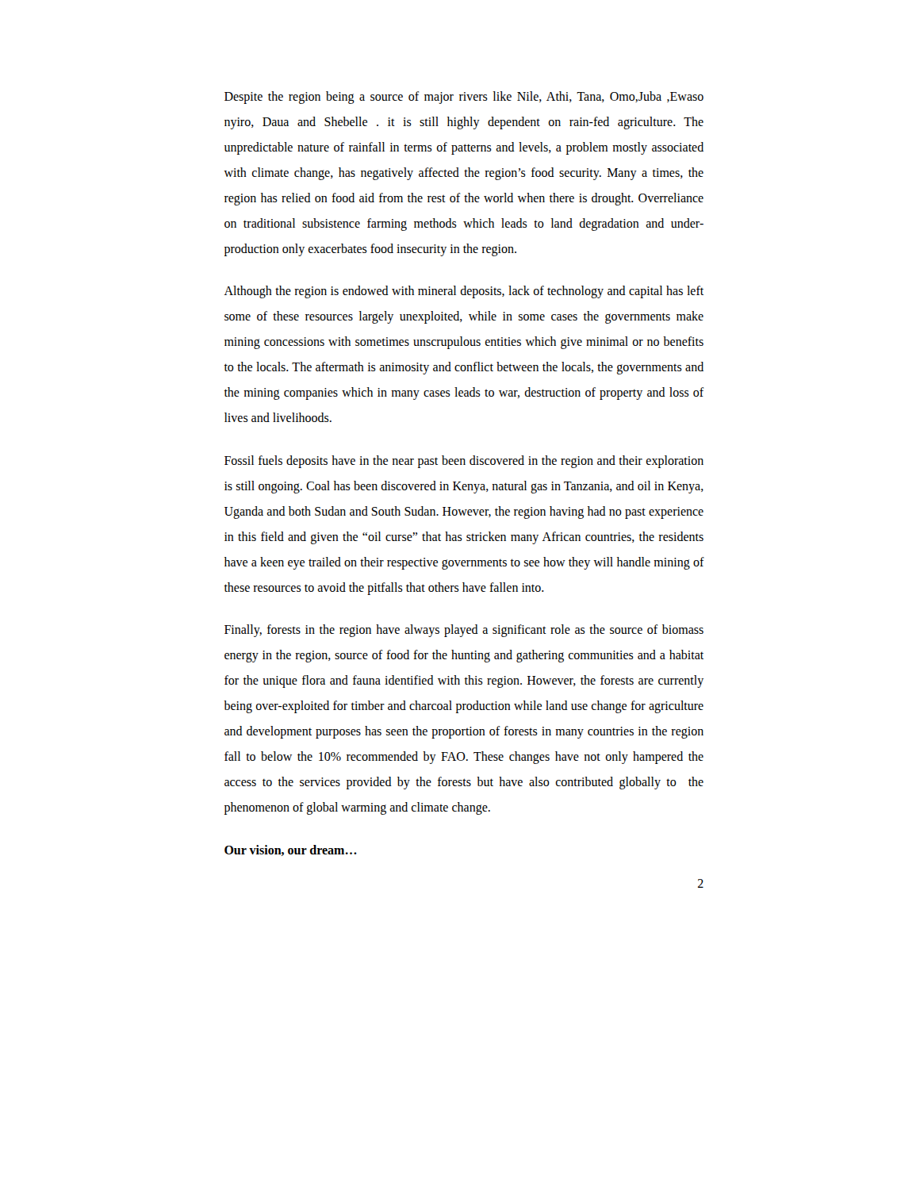Despite the region being a source of major rivers like Nile, Athi, Tana, Omo,Juba ,Ewaso nyiro, Daua and Shebelle . it is still highly dependent on rain-fed agriculture. The unpredictable nature of rainfall in terms of patterns and levels, a problem mostly associated with climate change, has negatively affected the region’s food security. Many a times, the region has relied on food aid from the rest of the world when there is drought. Overreliance on traditional subsistence farming methods which leads to land degradation and under-production only exacerbates food insecurity in the region.
Although the region is endowed with mineral deposits, lack of technology and capital has left some of these resources largely unexploited, while in some cases the governments make mining concessions with sometimes unscrupulous entities which give minimal or no benefits to the locals. The aftermath is animosity and conflict between the locals, the governments and the mining companies which in many cases leads to war, destruction of property and loss of lives and livelihoods.
Fossil fuels deposits have in the near past been discovered in the region and their exploration is still ongoing. Coal has been discovered in Kenya, natural gas in Tanzania, and oil in Kenya, Uganda and both Sudan and South Sudan. However, the region having had no past experience in this field and given the “oil curse” that has stricken many African countries, the residents have a keen eye trailed on their respective governments to see how they will handle mining of these resources to avoid the pitfalls that others have fallen into.
Finally, forests in the region have always played a significant role as the source of biomass energy in the region, source of food for the hunting and gathering communities and a habitat for the unique flora and fauna identified with this region. However, the forests are currently being over-exploited for timber and charcoal production while land use change for agriculture and development purposes has seen the proportion of forests in many countries in the region fall to below the 10% recommended by FAO. These changes have not only hampered the access to the services provided by the forests but have also contributed globally to the phenomenon of global warming and climate change.
Our vision, our dream…
2